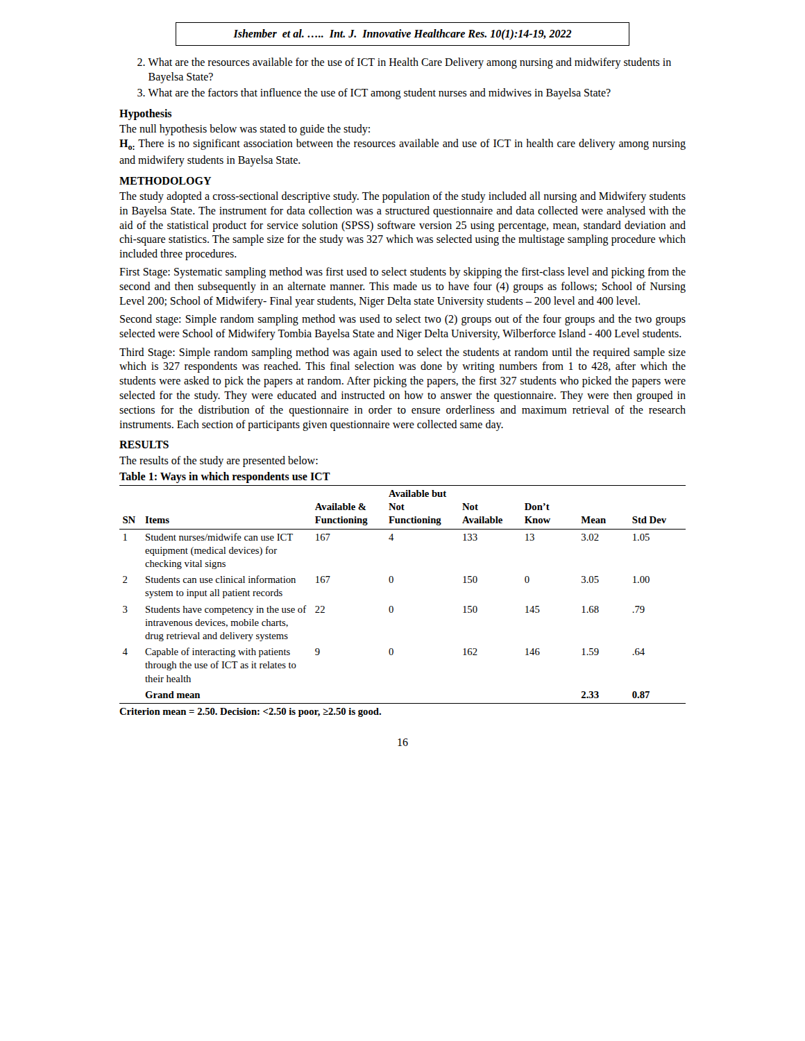Ishember et al. ….. Int. J. Innovative Healthcare Res. 10(1):14-19, 2022
What are the resources available for the use of ICT in Health Care Delivery among nursing and midwifery students in Bayelsa State?
What are the factors that influence the use of ICT among student nurses and midwives in Bayelsa State?
Hypothesis
The null hypothesis below was stated to guide the study:
Ho: There is no significant association between the resources available and use of ICT in health care delivery among nursing and midwifery students in Bayelsa State.
METHODOLOGY
The study adopted a cross-sectional descriptive study. The population of the study included all nursing and Midwifery students in Bayelsa State. The instrument for data collection was a structured questionnaire and data collected were analysed with the aid of the statistical product for service solution (SPSS) software version 25 using percentage, mean, standard deviation and chi-square statistics. The sample size for the study was 327 which was selected using the multistage sampling procedure which included three procedures.
First Stage: Systematic sampling method was first used to select students by skipping the first-class level and picking from the second and then subsequently in an alternate manner. This made us to have four (4) groups as follows; School of Nursing Level 200; School of Midwifery- Final year students, Niger Delta state University students – 200 level and 400 level.
Second stage: Simple random sampling method was used to select two (2) groups out of the four groups and the two groups selected were School of Midwifery Tombia Bayelsa State and Niger Delta University, Wilberforce Island - 400 Level students.
Third Stage: Simple random sampling method was again used to select the students at random until the required sample size which is 327 respondents was reached. This final selection was done by writing numbers from 1 to 428, after which the students were asked to pick the papers at random. After picking the papers, the first 327 students who picked the papers were selected for the study. They were educated and instructed on how to answer the questionnaire. They were then grouped in sections for the distribution of the questionnaire in order to ensure orderliness and maximum retrieval of the research instruments. Each section of participants given questionnaire were collected same day.
RESULTS
The results of the study are presented below:
Table 1: Ways in which respondents use ICT
| SN | Items | Available & Functioning | Available but Not Functioning | Not Available | Don’t Know | Mean | Std Dev |
| --- | --- | --- | --- | --- | --- | --- | --- |
| 1 | Student nurses/midwife can use ICT equipment (medical devices) for checking vital signs | 167 | 4 | 133 | 13 | 3.02 | 1.05 |
| 2 | Students can use clinical information system to input all patient records | 167 | 0 | 150 | 0 | 3.05 | 1.00 |
| 3 | Students have competency in the use of intravenous devices, mobile charts, drug retrieval and delivery systems | 22 | 0 | 150 | 145 | 1.68 | .79 |
| 4 | Capable of interacting with patients through the use of ICT as it relates to their health | 9 | 0 | 162 | 146 | 1.59 | .64 |
| | Grand mean | | | | | 2.33 | 0.87 |
Criterion mean = 2.50. Decision: <2.50 is poor, ≥2.50 is good.
16